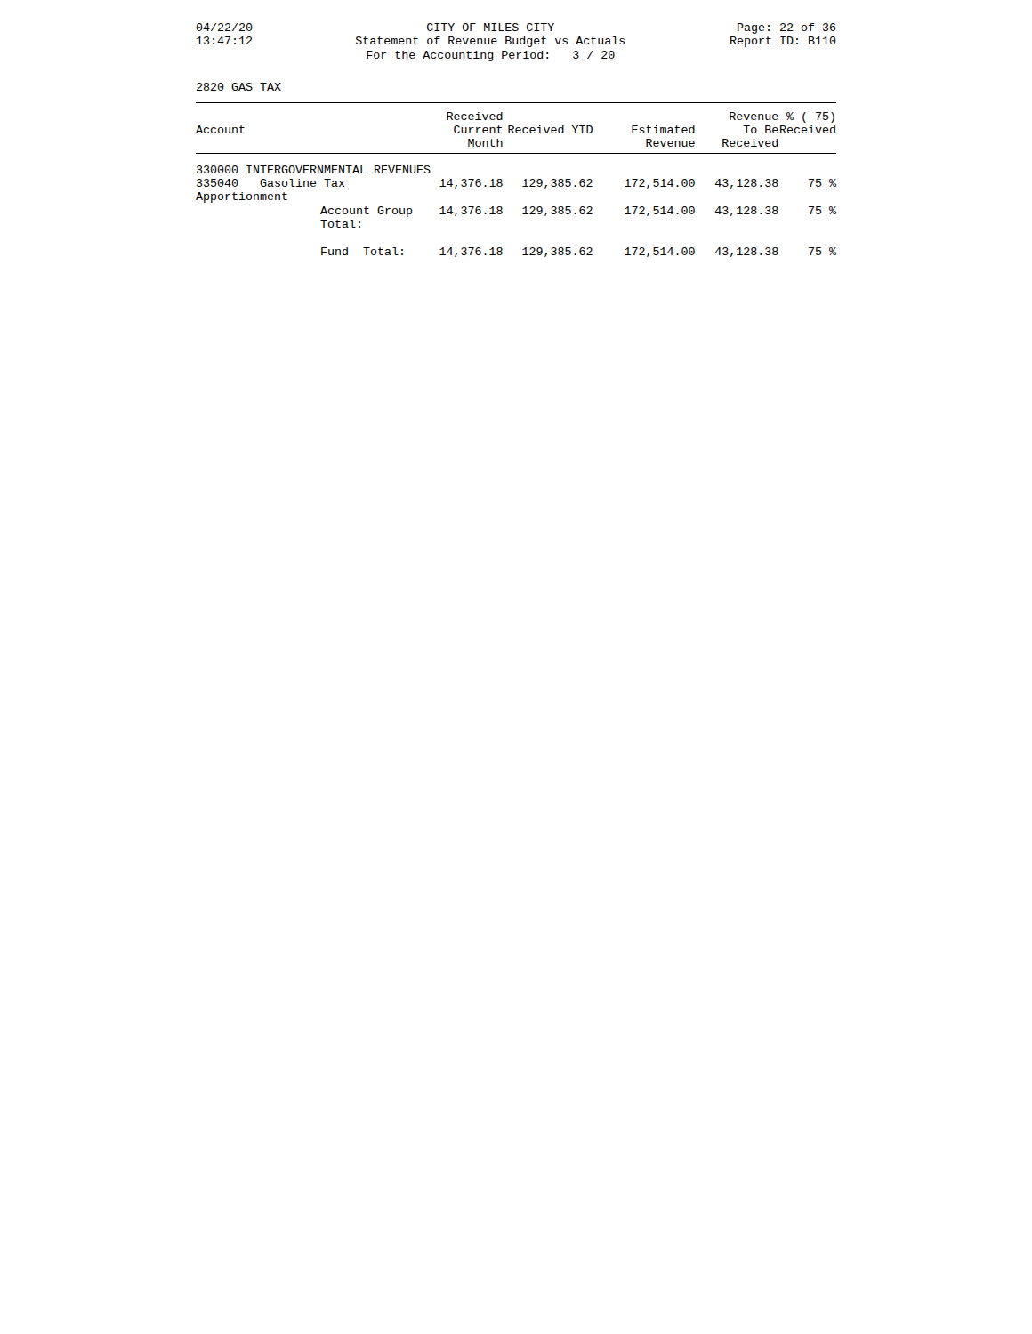| 04/22/20 | CITY OF MILES CITY | Page: 22 of 36 |
| 13:47:12 | Statement of Revenue Budget vs Actuals | Report ID: B110 |
| | For the Accounting Period: 3 / 20 | |
2820 GAS TAX
| | Received | | | Revenue | % ( 75) |
| Account | Current Month | Received YTD | Estimated Revenue | To Be Received | Received |
| 330000 INTERGOVERNMENTAL REVENUES |
| 335040 Gasoline Tax Apportionment | 14,376.18 | 129,385.62 | 172,514.00 | 43,128.38 | 75 % |
| Account Group Total: | 14,376.18 | 129,385.62 | 172,514.00 | 43,128.38 | 75 % |
| Fund Total: | 14,376.18 | 129,385.62 | 172,514.00 | 43,128.38 | 75 % |